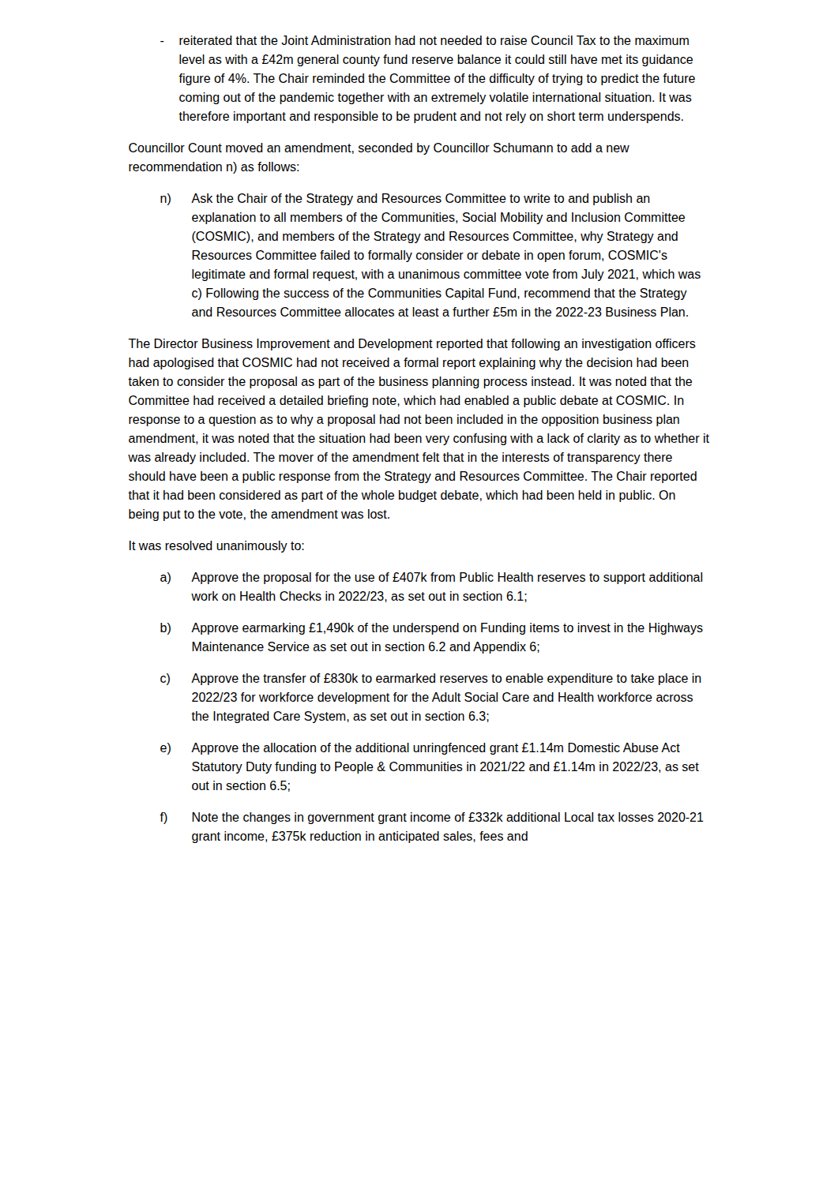- reiterated that the Joint Administration had not needed to raise Council Tax to the maximum level as with a £42m general county fund reserve balance it could still have met its guidance figure of 4%. The Chair reminded the Committee of the difficulty of trying to predict the future coming out of the pandemic together with an extremely volatile international situation. It was therefore important and responsible to be prudent and not rely on short term underspends.
Councillor Count moved an amendment, seconded by Councillor Schumann to add a new recommendation n) as follows:
n) Ask the Chair of the Strategy and Resources Committee to write to and publish an explanation to all members of the Communities, Social Mobility and Inclusion Committee (COSMIC), and members of the Strategy and Resources Committee, why Strategy and Resources Committee failed to formally consider or debate in open forum, COSMIC's legitimate and formal request, with a unanimous committee vote from July 2021, which was c) Following the success of the Communities Capital Fund, recommend that the Strategy and Resources Committee allocates at least a further £5m in the 2022-23 Business Plan.
The Director Business Improvement and Development reported that following an investigation officers had apologised that COSMIC had not received a formal report explaining why the decision had been taken to consider the proposal as part of the business planning process instead. It was noted that the Committee had received a detailed briefing note, which had enabled a public debate at COSMIC. In response to a question as to why a proposal had not been included in the opposition business plan amendment, it was noted that the situation had been very confusing with a lack of clarity as to whether it was already included. The mover of the amendment felt that in the interests of transparency there should have been a public response from the Strategy and Resources Committee. The Chair reported that it had been considered as part of the whole budget debate, which had been held in public. On being put to the vote, the amendment was lost.
It was resolved unanimously to:
a) Approve the proposal for the use of £407k from Public Health reserves to support additional work on Health Checks in 2022/23, as set out in section 6.1;
b) Approve earmarking £1,490k of the underspend on Funding items to invest in the Highways Maintenance Service as set out in section 6.2 and Appendix 6;
c) Approve the transfer of £830k to earmarked reserves to enable expenditure to take place in 2022/23 for workforce development for the Adult Social Care and Health workforce across the Integrated Care System, as set out in section 6.3;
e) Approve the allocation of the additional unringfenced grant £1.14m Domestic Abuse Act Statutory Duty funding to People & Communities in 2021/22 and £1.14m in 2022/23, as set out in section 6.5;
f) Note the changes in government grant income of £332k additional Local tax losses 2020-21 grant income, £375k reduction in anticipated sales, fees and